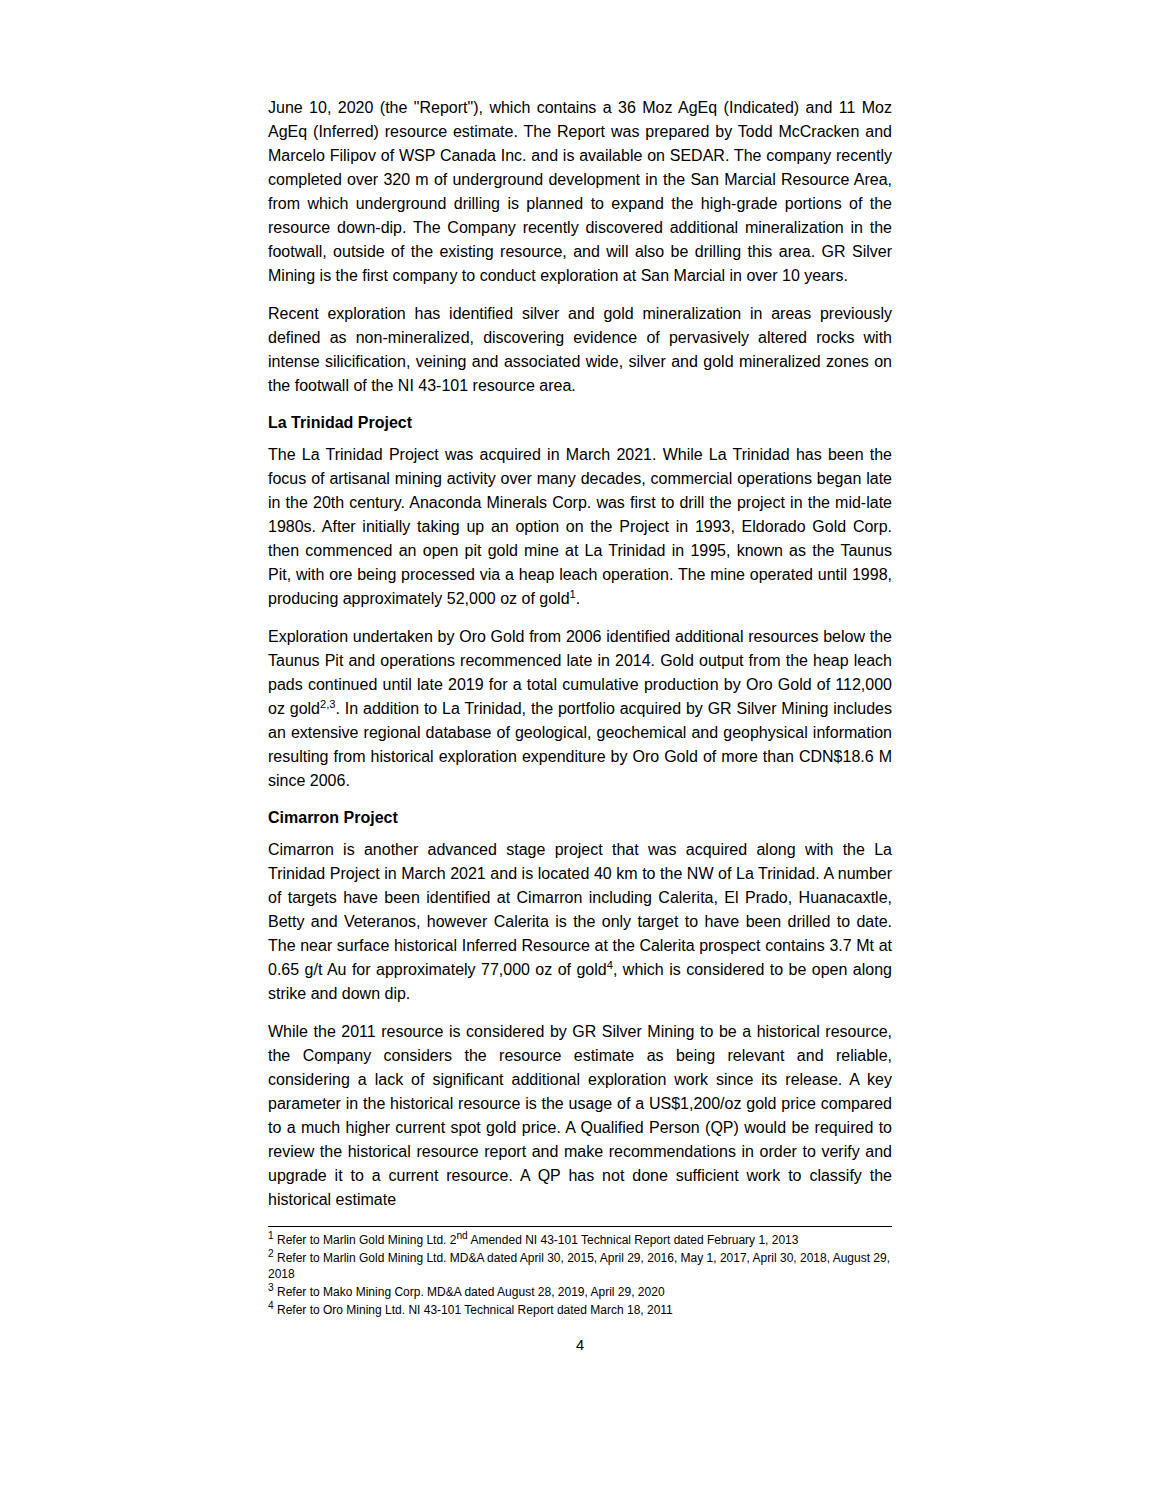June 10, 2020 (the "Report"), which contains a 36 Moz AgEq (Indicated) and 11 Moz AgEq (Inferred) resource estimate. The Report was prepared by Todd McCracken and Marcelo Filipov of WSP Canada Inc. and is available on SEDAR. The company recently completed over 320 m of underground development in the San Marcial Resource Area, from which underground drilling is planned to expand the high-grade portions of the resource down-dip. The Company recently discovered additional mineralization in the footwall, outside of the existing resource, and will also be drilling this area. GR Silver Mining is the first company to conduct exploration at San Marcial in over 10 years.
Recent exploration has identified silver and gold mineralization in areas previously defined as non-mineralized, discovering evidence of pervasively altered rocks with intense silicification, veining and associated wide, silver and gold mineralized zones on the footwall of the NI 43-101 resource area.
La Trinidad Project
The La Trinidad Project was acquired in March 2021. While La Trinidad has been the focus of artisanal mining activity over many decades, commercial operations began late in the 20th century. Anaconda Minerals Corp. was first to drill the project in the mid-late 1980s. After initially taking up an option on the Project in 1993, Eldorado Gold Corp. then commenced an open pit gold mine at La Trinidad in 1995, known as the Taunus Pit, with ore being processed via a heap leach operation. The mine operated until 1998, producing approximately 52,000 oz of gold1.
Exploration undertaken by Oro Gold from 2006 identified additional resources below the Taunus Pit and operations recommenced late in 2014. Gold output from the heap leach pads continued until late 2019 for a total cumulative production by Oro Gold of 112,000 oz gold2,3. In addition to La Trinidad, the portfolio acquired by GR Silver Mining includes an extensive regional database of geological, geochemical and geophysical information resulting from historical exploration expenditure by Oro Gold of more than CDN$18.6 M since 2006.
Cimarron Project
Cimarron is another advanced stage project that was acquired along with the La Trinidad Project in March 2021 and is located 40 km to the NW of La Trinidad. A number of targets have been identified at Cimarron including Calerita, El Prado, Huanacaxtle, Betty and Veteranos, however Calerita is the only target to have been drilled to date. The near surface historical Inferred Resource at the Calerita prospect contains 3.7 Mt at 0.65 g/t Au for approximately 77,000 oz of gold4, which is considered to be open along strike and down dip.
While the 2011 resource is considered by GR Silver Mining to be a historical resource, the Company considers the resource estimate as being relevant and reliable, considering a lack of significant additional exploration work since its release. A key parameter in the historical resource is the usage of a US$1,200/oz gold price compared to a much higher current spot gold price. A Qualified Person (QP) would be required to review the historical resource report and make recommendations in order to verify and upgrade it to a current resource. A QP has not done sufficient work to classify the historical estimate
1 Refer to Marlin Gold Mining Ltd. 2nd Amended NI 43-101 Technical Report dated February 1, 2013
2 Refer to Marlin Gold Mining Ltd. MD&A dated April 30, 2015, April 29, 2016, May 1, 2017, April 30, 2018, August 29, 2018
3 Refer to Mako Mining Corp. MD&A dated August 28, 2019, April 29, 2020
4 Refer to Oro Mining Ltd. NI 43-101 Technical Report dated March 18, 2011
4